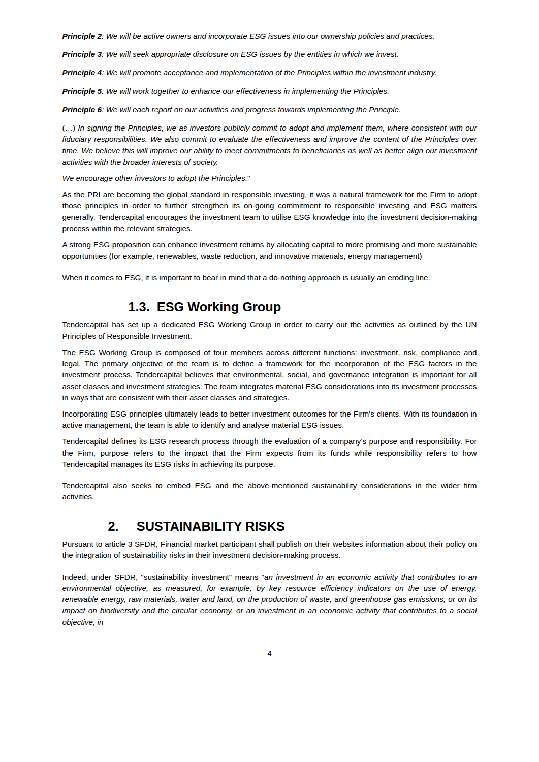Principle 2: We will be active owners and incorporate ESG issues into our ownership policies and practices.
Principle 3: We will seek appropriate disclosure on ESG issues by the entities in which we invest.
Principle 4: We will promote acceptance and implementation of the Principles within the investment industry.
Principle 5: We will work together to enhance our effectiveness in implementing the Principles.
Principle 6: We will each report on our activities and progress towards implementing the Principle.
(…) In signing the Principles, we as investors publicly commit to adopt and implement them, where consistent with our fiduciary responsibilities. We also commit to evaluate the effectiveness and improve the content of the Principles over time. We believe this will improve our ability to meet commitments to beneficiaries as well as better align our investment activities with the broader interests of society.
We encourage other investors to adopt the Principles."
As the PRI are becoming the global standard in responsible investing, it was a natural framework for the Firm to adopt those principles in order to further strengthen its on-going commitment to responsible investing and ESG matters generally. Tendercapital encourages the investment team to utilise ESG knowledge into the investment decision-making process within the relevant strategies.
A strong ESG proposition can enhance investment returns by allocating capital to more promising and more sustainable opportunities (for example, renewables, waste reduction, and innovative materials, energy management)
When it comes to ESG, it is important to bear in mind that a do-nothing approach is usually an eroding line.
1.3. ESG Working Group
Tendercapital has set up a dedicated ESG Working Group in order to carry out the activities as outlined by the UN Principles of Responsible Investment.
The ESG Working Group is composed of four members across different functions: investment, risk, compliance and legal. The primary objective of the team is to define a framework for the incorporation of the ESG factors in the investment process. Tendercapital believes that environmental, social, and governance integration is important for all asset classes and investment strategies. The team integrates material ESG considerations into its investment processes in ways that are consistent with their asset classes and strategies.
Incorporating ESG principles ultimately leads to better investment outcomes for the Firm's clients. With its foundation in active management, the team is able to identify and analyse material ESG issues.
Tendercapital defines its ESG research process through the evaluation of a company's purpose and responsibility. For the Firm, purpose refers to the impact that the Firm expects from its funds while responsibility refers to how Tendercapital manages its ESG risks in achieving its purpose.
Tendercapital also seeks to embed ESG and the above-mentioned sustainability considerations in the wider firm activities.
2. SUSTAINABILITY RISKS
Pursuant to article 3 SFDR, Financial market participant shall publish on their websites information about their policy on the integration of sustainability risks in their investment decision-making process.
Indeed, under SFDR, "sustainability investment" means "an investment in an economic activity that contributes to an environmental objective, as measured, for example, by key resource efficiency indicators on the use of energy, renewable energy, raw materials, water and land, on the production of waste, and greenhouse gas emissions, or on its impact on biodiversity and the circular economy, or an investment in an economic activity that contributes to a social objective, in
4